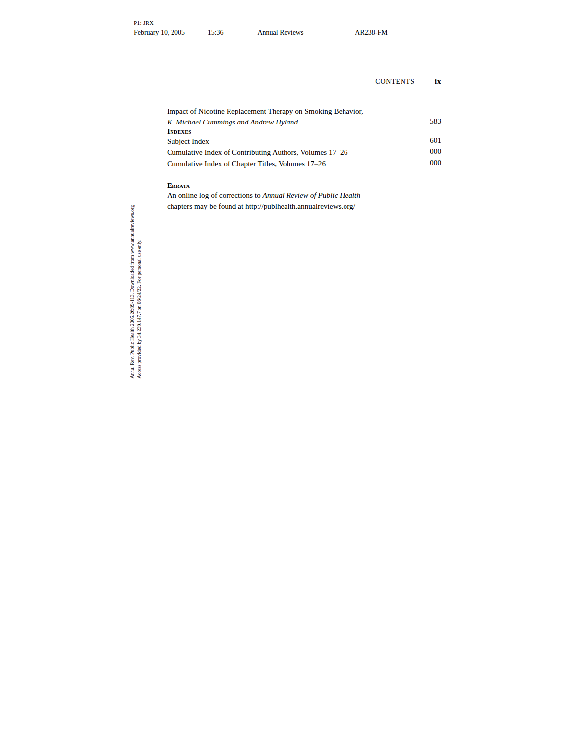P1: JRX
February 10, 2005 15:36 Annual Reviews AR238-FM
Annu. Rev. Public Health 2005.26:89-113. Downloaded from www.annualreviews.org Access provided by 34.239.147.7 on 06/24/22. For personal use only.
CONTENTSix
| Impact of Nicotine Replacement Therapy on Smoking Behavior, | |
| K. Michael Cummings and Andrew Hyland | 583 |
| Indexes |
| Subject Index | 601 |
| Cumulative Index of Contributing Authors, Volumes 17–26 | 000 |
| Cumulative Index of Chapter Titles, Volumes 17–26 | 000 |
| Errata |
| An online log of corrections to Annual Review of Public Health chapters may be found at http://publhealth.annualreviews.org/ |